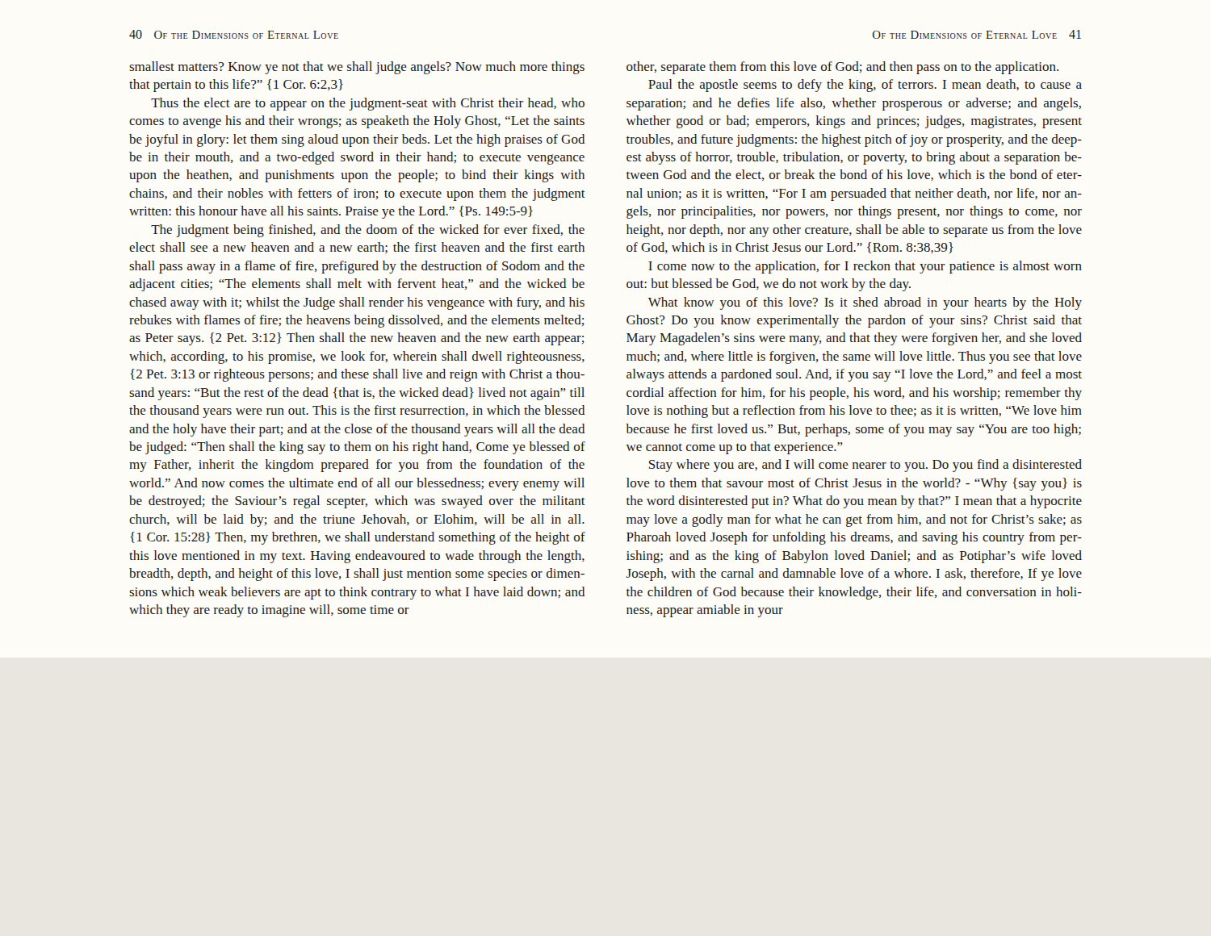40 Of the Dimensions of Eternal Love
smallest matters? Know ye not that we shall judge angels? Now much more things that pertain to this life?” {1 Cor. 6:2,3}
Thus the elect are to appear on the judgment-seat with Christ their head, who comes to avenge his and their wrongs; as speaketh the Holy Ghost, “Let the saints be joyful in glory: let them sing aloud upon their beds. Let the high praises of God be in their mouth, and a two-edged sword in their hand; to execute vengeance upon the heathen, and punishments upon the people; to bind their kings with chains, and their nobles with fetters of iron; to execute upon them the judgment written: this honour have all his saints. Praise ye the Lord.” {Ps. 149:5-9}
The judgment being finished, and the doom of the wicked for ever fixed, the elect shall see a new heaven and a new earth; the first heaven and the first earth shall pass away in a flame of fire, prefigured by the destruction of Sodom and the adjacent cities; “The elements shall melt with fervent heat,” and the wicked be chased away with it; whilst the Judge shall render his vengeance with fury, and his rebukes with flames of fire; the heavens being dissolved, and the elements melted; as Peter says. {2 Pet. 3:12} Then shall the new heaven and the new earth appear; which, according, to his promise, we look for, wherein shall dwell righteousness, {2 Pet. 3:13 or righteous persons; and these shall live and reign with Christ a thousand years: “But the rest of the dead {that is, the wicked dead} lived not again” till the thousand years were run out. This is the first resurrection, in which the blessed and the holy have their part; and at the close of the thousand years will all the dead be judged: “Then shall the king say to them on his right hand, Come ye blessed of my Father, inherit the kingdom prepared for you from the foundation of the world.” And now comes the ultimate end of all our blessedness; every enemy will be destroyed; the Saviour’s regal scepter, which was swayed over the militant church, will be laid by; and the triune Jehovah, or Elohim, will be all in all. {1 Cor. 15:28} Then, my brethren, we shall understand something of the height of this love mentioned in my text. Having endeavoured to wade through the length, breadth, depth, and height of this love, I shall just mention some species or dimensions which weak believers are apt to think contrary to what I have laid down; and which they are ready to imagine will, some time or
Of the Dimensions of Eternal Love 41
other, separate them from this love of God; and then pass on to the application.
Paul the apostle seems to defy the king, of terrors. I mean death, to cause a separation; and he defies life also, whether prosperous or adverse; and angels, whether good or bad; emperors, kings and princes; judges, magistrates, present troubles, and future judgments: the highest pitch of joy or prosperity, and the deepest abyss of horror, trouble, tribulation, or poverty, to bring about a separation between God and the elect, or break the bond of his love, which is the bond of eternal union; as it is written, “For I am persuaded that neither death, nor life, nor angels, nor principalities, nor powers, nor things present, nor things to come, nor height, nor depth, nor any other creature, shall be able to separate us from the love of God, which is in Christ Jesus our Lord.” {Rom. 8:38,39}
I come now to the application, for I reckon that your patience is almost worn out: but blessed be God, we do not work by the day.
What know you of this love? Is it shed abroad in your hearts by the Holy Ghost? Do you know experimentally the pardon of your sins? Christ said that Mary Magadelen’s sins were many, and that they were forgiven her, and she loved much; and, where little is forgiven, the same will love little. Thus you see that love always attends a pardoned soul. And, if you say “I love the Lord,” and feel a most cordial affection for him, for his people, his word, and his worship; remember thy love is nothing but a reflection from his love to thee; as it is written, “We love him because he first loved us.” But, perhaps, some of you may say “You are too high; we cannot come up to that experience.”
Stay where you are, and I will come nearer to you. Do you find a disinterested love to them that savour most of Christ Jesus in the world? - “Why {say you} is the word disinterested put in? What do you mean by that?” I mean that a hypocrite may love a godly man for what he can get from him, and not for Christ’s sake; as Pharoah loved Joseph for unfolding his dreams, and saving his country from perishing; and as the king of Babylon loved Daniel; and as Potiphar’s wife loved Joseph, with the carnal and damnable love of a whore. I ask, therefore, If ye love the children of God because their knowledge, their life, and conversation in holiness, appear amiable in your